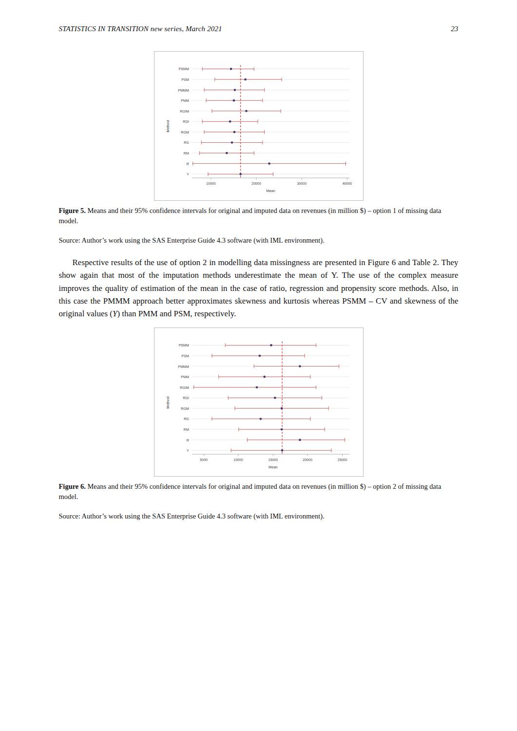STATISTICS IN TRANSITION new series, March 2021 23
x scale: 10000 -> 110 ; 40000 -> 395 (approx) 10000 20000 30000 40000 Mean PSMM PSM PMMM PMM RGIM RGI RGM RG RM R Y Method
Figure 5. Means and their 95% confidence intervals for original and imputed data on revenues (in million $) – option 1 of missing data model.
Source: Author’s work using the SAS Enterprise Guide 4.3 software (with IML environment).
Respective results of the use of option 2 in modelling data missingness are presented in Figure 6 and Table 2. They show again that most of the imputation methods underestimate the mean of Y. The use of the complex measure improves the quality of estimation of the mean in the case of ratio, regression and propensity score methods. Also, in this case the PMMM approach better approximates skewness and kurtosis whereas PSMM – CV and skewness of the original values (Y) than PMM and PSM, respectively.
5000 10000 15000 20000 25000 Mean PSMM PSM PMMM PMM RGIM RGI RGM RG RM R Y Method
Figure 6. Means and their 95% confidence intervals for original and imputed data on revenues (in million $) – option 2 of missing data model.
Source: Author’s work using the SAS Enterprise Guide 4.3 software (with IML environment).